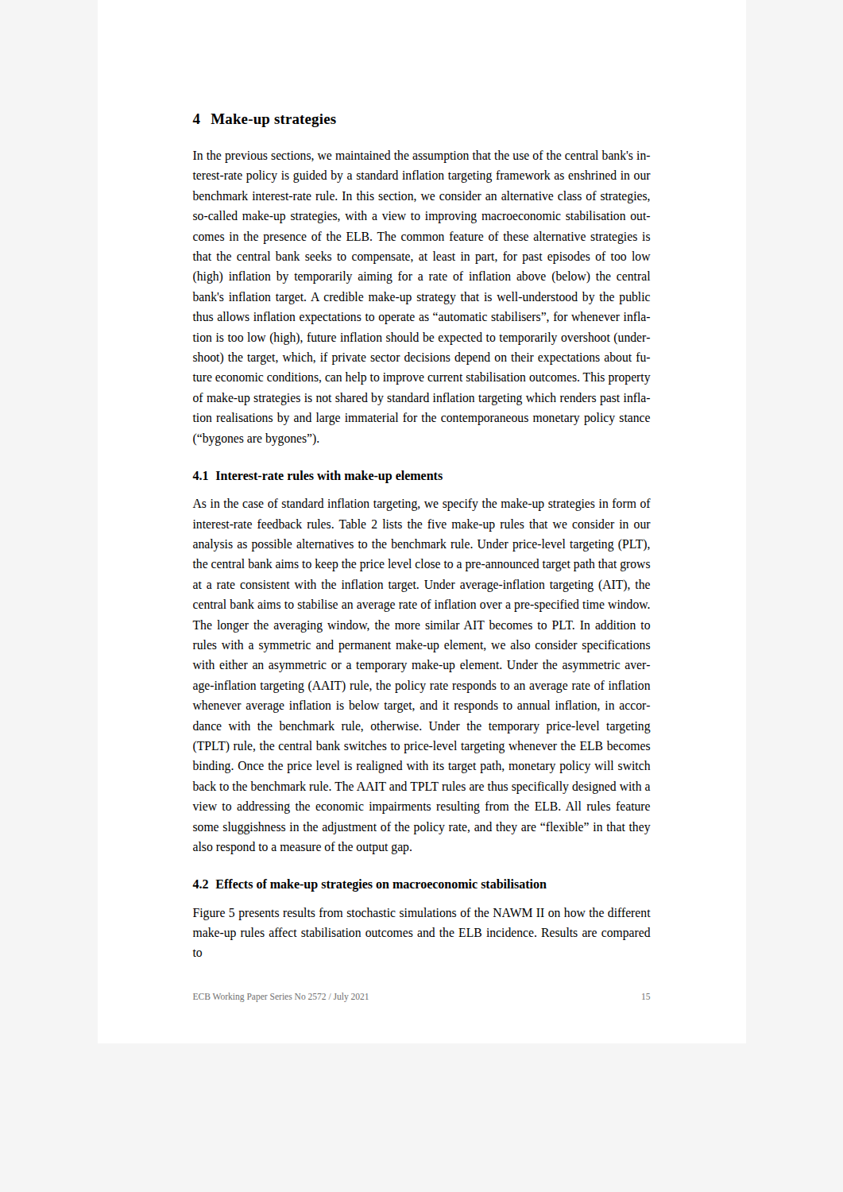4 Make-up strategies
In the previous sections, we maintained the assumption that the use of the central bank's interest-rate policy is guided by a standard inflation targeting framework as enshrined in our benchmark interest-rate rule. In this section, we consider an alternative class of strategies, so-called make-up strategies, with a view to improving macroeconomic stabilisation outcomes in the presence of the ELB. The common feature of these alternative strategies is that the central bank seeks to compensate, at least in part, for past episodes of too low (high) inflation by temporarily aiming for a rate of inflation above (below) the central bank's inflation target. A credible make-up strategy that is well-understood by the public thus allows inflation expectations to operate as “automatic stabilisers”, for whenever inflation is too low (high), future inflation should be expected to temporarily overshoot (undershoot) the target, which, if private sector decisions depend on their expectations about future economic conditions, can help to improve current stabilisation outcomes. This property of make-up strategies is not shared by standard inflation targeting which renders past inflation realisations by and large immaterial for the contemporaneous monetary policy stance (“bygones are bygones”).
4.1 Interest-rate rules with make-up elements
As in the case of standard inflation targeting, we specify the make-up strategies in form of interest-rate feedback rules. Table 2 lists the five make-up rules that we consider in our analysis as possible alternatives to the benchmark rule. Under price-level targeting (PLT), the central bank aims to keep the price level close to a pre-announced target path that grows at a rate consistent with the inflation target. Under average-inflation targeting (AIT), the central bank aims to stabilise an average rate of inflation over a pre-specified time window. The longer the averaging window, the more similar AIT becomes to PLT. In addition to rules with a symmetric and permanent make-up element, we also consider specifications with either an asymmetric or a temporary make-up element. Under the asymmetric average-inflation targeting (AAIT) rule, the policy rate responds to an average rate of inflation whenever average inflation is below target, and it responds to annual inflation, in accordance with the benchmark rule, otherwise. Under the temporary price-level targeting (TPLT) rule, the central bank switches to price-level targeting whenever the ELB becomes binding. Once the price level is realigned with its target path, monetary policy will switch back to the benchmark rule. The AAIT and TPLT rules are thus specifically designed with a view to addressing the economic impairments resulting from the ELB. All rules feature some sluggishness in the adjustment of the policy rate, and they are “flexible” in that they also respond to a measure of the output gap.
4.2 Effects of make-up strategies on macroeconomic stabilisation
Figure 5 presents results from stochastic simulations of the NAWM II on how the different make-up rules affect stabilisation outcomes and the ELB incidence. Results are compared to
ECB Working Paper Series No 2572 / July 2021 15